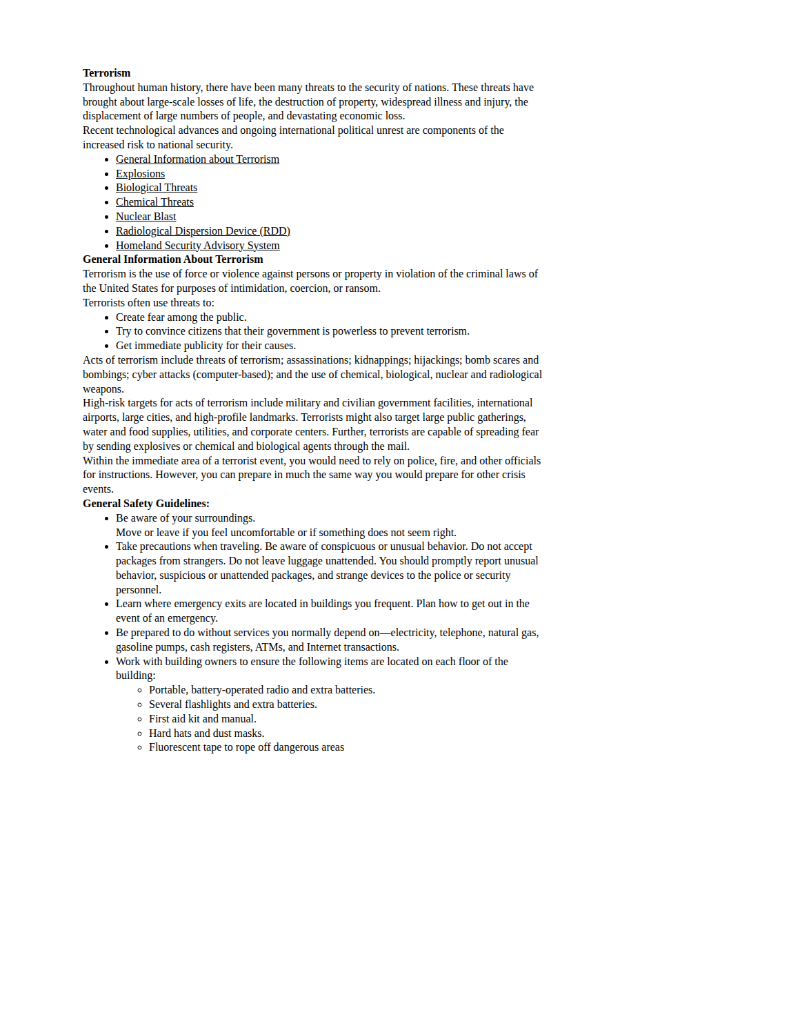Terrorism
Throughout human history, there have been many threats to the security of nations. These threats have brought about large-scale losses of life, the destruction of property, widespread illness and injury, the displacement of large numbers of people, and devastating economic loss.
Recent technological advances and ongoing international political unrest are components of the increased risk to national security.
General Information about Terrorism
Explosions
Biological Threats
Chemical Threats
Nuclear Blast
Radiological Dispersion Device (RDD)
Homeland Security Advisory System
General Information About Terrorism
Terrorism is the use of force or violence against persons or property in violation of the criminal laws of the United States for purposes of intimidation, coercion, or ransom.
Terrorists often use threats to:
Create fear among the public.
Try to convince citizens that their government is powerless to prevent terrorism.
Get immediate publicity for their causes.
Acts of terrorism include threats of terrorism; assassinations; kidnappings; hijackings; bomb scares and bombings; cyber attacks (computer-based); and the use of chemical, biological, nuclear and radiological weapons.
High-risk targets for acts of terrorism include military and civilian government facilities, international airports, large cities, and high-profile landmarks. Terrorists might also target large public gatherings, water and food supplies, utilities, and corporate centers. Further, terrorists are capable of spreading fear by sending explosives or chemical and biological agents through the mail.
Within the immediate area of a terrorist event, you would need to rely on police, fire, and other officials for instructions. However, you can prepare in much the same way you would prepare for other crisis events.
General Safety Guidelines:
Be aware of your surroundings.
Move or leave if you feel uncomfortable or if something does not seem right.
Take precautions when traveling. Be aware of conspicuous or unusual behavior. Do not accept packages from strangers. Do not leave luggage unattended. You should promptly report unusual behavior, suspicious or unattended packages, and strange devices to the police or security personnel.
Learn where emergency exits are located in buildings you frequent. Plan how to get out in the event of an emergency.
Be prepared to do without services you normally depend on—electricity, telephone, natural gas, gasoline pumps, cash registers, ATMs, and Internet transactions.
Work with building owners to ensure the following items are located on each floor of the building:
Portable, battery-operated radio and extra batteries.
Several flashlights and extra batteries.
First aid kit and manual.
Hard hats and dust masks.
Fluorescent tape to rope off dangerous areas